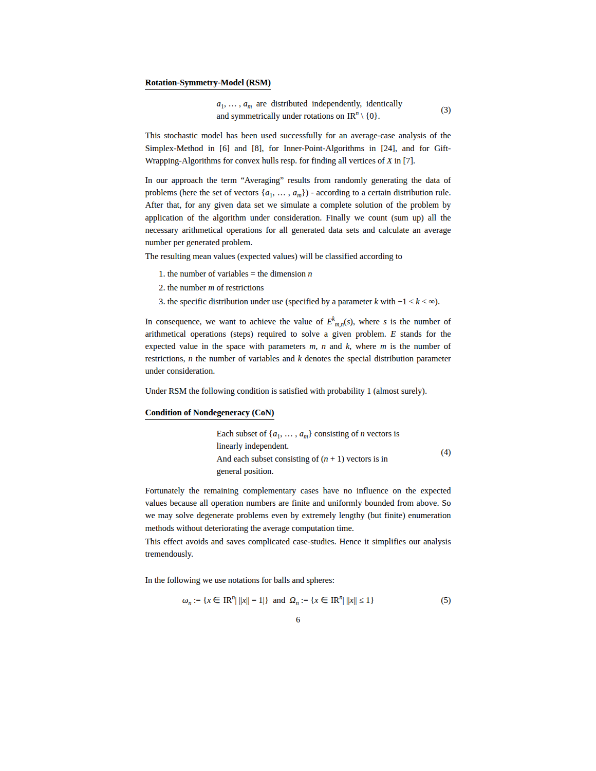Rotation-Symmetry-Model (RSM)
a1, … , am are distributed independently, identically
and symmetrically under rotations on IRn \ {0}.
(3)
This stochastic model has been used successfully for an average-case analysis of the Simplex-Method in [6] and [8], for Inner-Point-Algorithms in [24], and for Gift-Wrapping-Algorithms for convex hulls resp. for finding all vertices of X in [7].
In our approach the term “Averaging” results from randomly generating the data of problems (here the set of vectors {a1, … , am}) - according to a certain distribution rule. After that, for any given data set we simulate a complete solution of the problem by application of the algorithm under consideration. Finally we count (sum up) all the necessary arithmetical operations for all generated data sets and calculate an average number per generated problem.
The resulting mean values (expected values) will be classified according to
the number of variables = the dimension n
the number m of restrictions
the specific distribution under use (specified by a parameter k with −1 < k < ∞).
In consequence, we want to achieve the value of Ekm,n(s), where s is the number of arithmetical operations (steps) required to solve a given problem. E stands for the expected value in the space with parameters m, n and k, where m is the number of restrictions, n the number of variables and k denotes the special distribution parameter under consideration.
Under RSM the following condition is satisfied with probability 1 (almost surely).
Condition of Nondegeneracy (CoN)
Each subset of {a1, … , am} consisting of n vectors is linearly independent.
And each subset consisting of (n + 1) vectors is in general position.
(4)
Fortunately the remaining complementary cases have no influence on the expected values because all operation numbers are finite and uniformly bounded from above. So we may solve degenerate problems even by extremely lengthy (but finite) enumeration methods without deteriorating the average computation time.
This effect avoids and saves complicated case-studies. Hence it simplifies our analysis tremendously.
In the following we use notations for balls and spheres:
ωn := {x ∈ IRn| ||x|| = 1|} and Ωn := {x ∈ IRn| ||x|| ≤ 1}
(5)
6